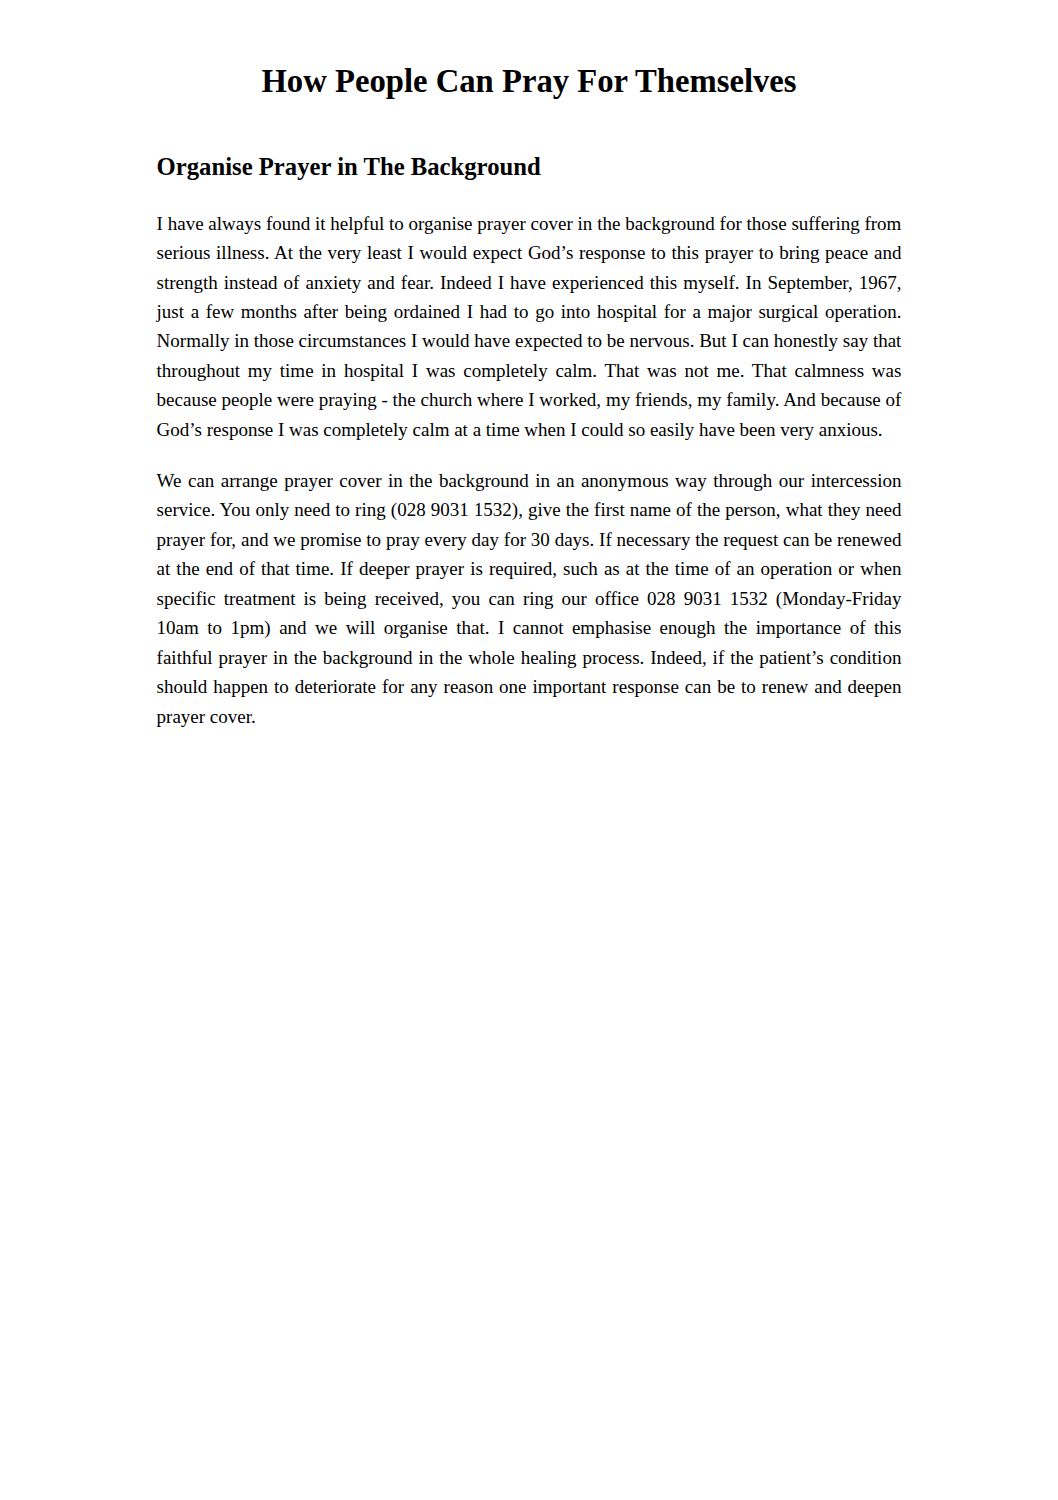How People Can Pray For Themselves
Organise Prayer in The Background
I have always found it helpful to organise prayer cover in the background for those suffering from serious illness. At the very least I would expect God’s response to this prayer to bring peace and strength instead of anxiety and fear. Indeed I have experienced this myself. In September, 1967, just a few months after being ordained I had to go into hospital for a major surgical operation. Normally in those circumstances I would have expected to be nervous. But I can honestly say that throughout my time in hospital I was completely calm. That was not me. That calmness was because people were praying - the church where I worked, my friends, my family. And because of God’s response I was completely calm at a time when I could so easily have been very anxious.
We can arrange prayer cover in the background in an anonymous way through our intercession service. You only need to ring (028 9031 1532), give the first name of the person, what they need prayer for, and we promise to pray every day for 30 days. If necessary the request can be renewed at the end of that time. If deeper prayer is required, such as at the time of an operation or when specific treatment is being received, you can ring our office 028 9031 1532 (Monday-Friday 10am to 1pm) and we will organise that. I cannot emphasise enough the importance of this faithful prayer in the background in the whole healing process. Indeed, if the patient’s condition should happen to deteriorate for any reason one important response can be to renew and deepen prayer cover.